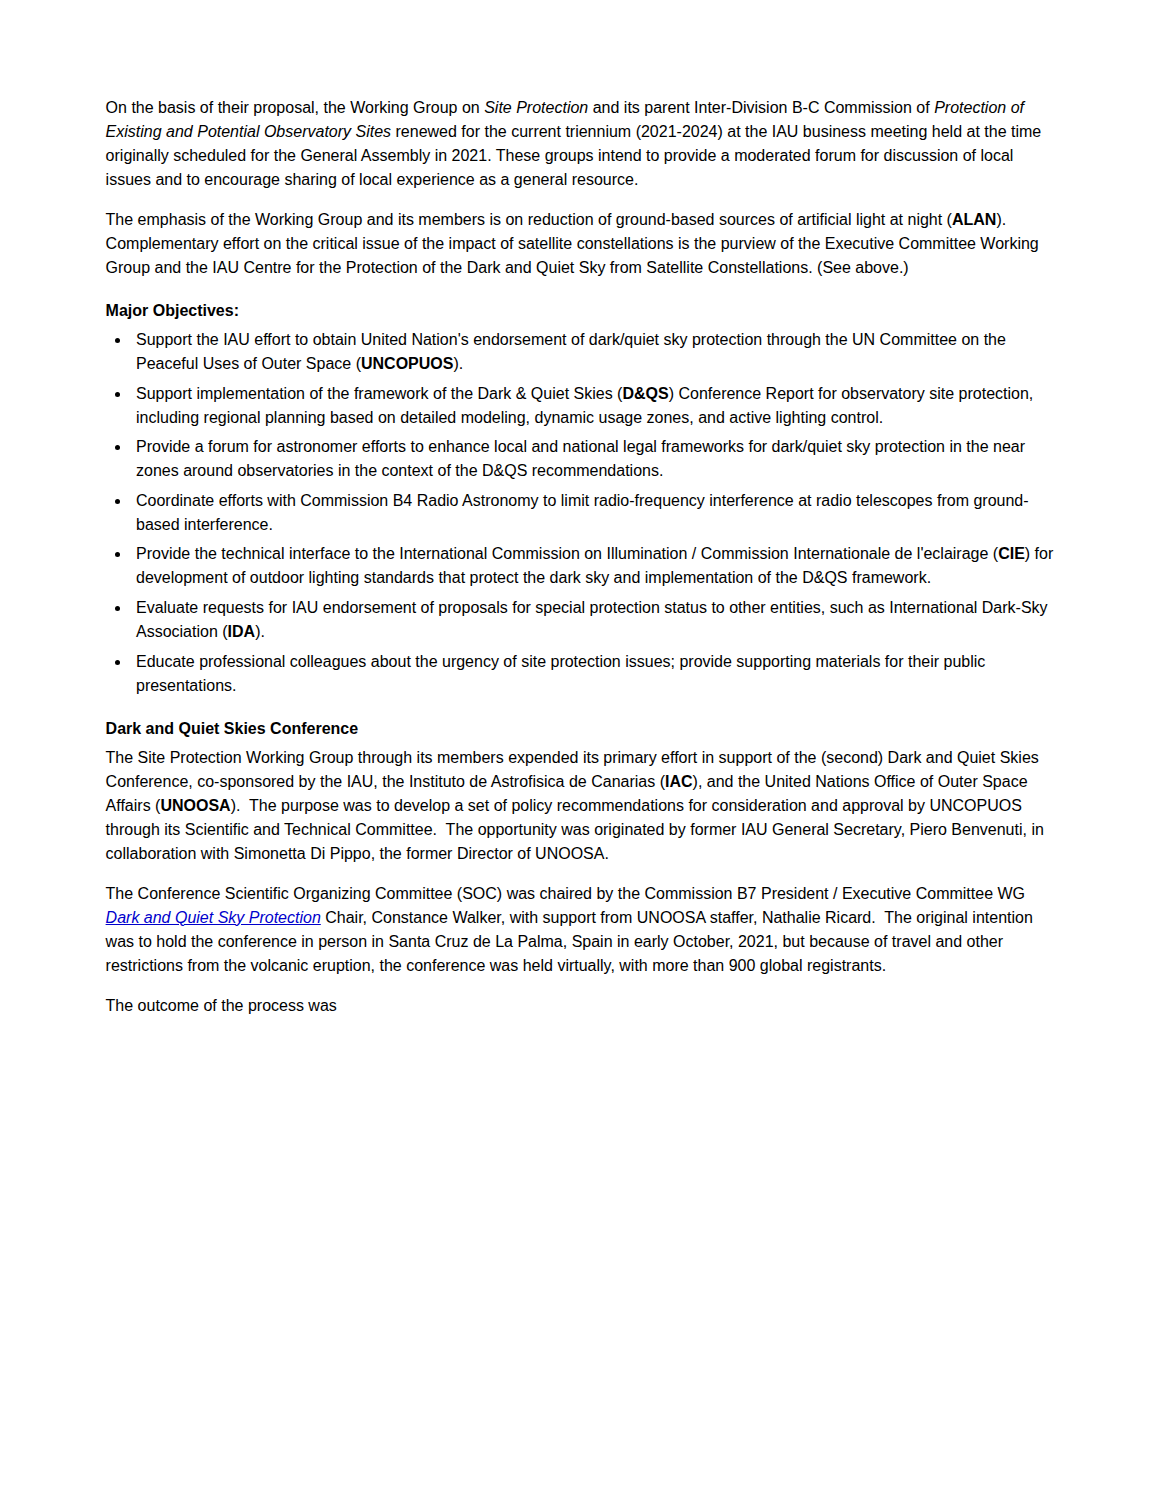On the basis of their proposal, the Working Group on Site Protection and its parent Inter-Division B-C Commission of Protection of Existing and Potential Observatory Sites renewed for the current triennium (2021-2024) at the IAU business meeting held at the time originally scheduled for the General Assembly in 2021. These groups intend to provide a moderated forum for discussion of local issues and to encourage sharing of local experience as a general resource.
The emphasis of the Working Group and its members is on reduction of ground-based sources of artificial light at night (ALAN). Complementary effort on the critical issue of the impact of satellite constellations is the purview of the Executive Committee Working Group and the IAU Centre for the Protection of the Dark and Quiet Sky from Satellite Constellations. (See above.)
Major Objectives:
Support the IAU effort to obtain United Nation's endorsement of dark/quiet sky protection through the UN Committee on the Peaceful Uses of Outer Space (UNCOPUOS).
Support implementation of the framework of the Dark & Quiet Skies (D&QS) Conference Report for observatory site protection, including regional planning based on detailed modeling, dynamic usage zones, and active lighting control.
Provide a forum for astronomer efforts to enhance local and national legal frameworks for dark/quiet sky protection in the near zones around observatories in the context of the D&QS recommendations.
Coordinate efforts with Commission B4 Radio Astronomy to limit radio-frequency interference at radio telescopes from ground-based interference.
Provide the technical interface to the International Commission on Illumination / Commission Internationale de l'eclairage (CIE) for development of outdoor lighting standards that protect the dark sky and implementation of the D&QS framework.
Evaluate requests for IAU endorsement of proposals for special protection status to other entities, such as International Dark-Sky Association (IDA).
Educate professional colleagues about the urgency of site protection issues; provide supporting materials for their public presentations.
Dark and Quiet Skies Conference
The Site Protection Working Group through its members expended its primary effort in support of the (second) Dark and Quiet Skies Conference, co-sponsored by the IAU, the Instituto de Astrofisica de Canarias (IAC), and the United Nations Office of Outer Space Affairs (UNOOSA). The purpose was to develop a set of policy recommendations for consideration and approval by UNCOPUOS through its Scientific and Technical Committee. The opportunity was originated by former IAU General Secretary, Piero Benvenuti, in collaboration with Simonetta Di Pippo, the former Director of UNOOSA.
The Conference Scientific Organizing Committee (SOC) was chaired by the Commission B7 President / Executive Committee WG Dark and Quiet Sky Protection Chair, Constance Walker, with support from UNOOSA staffer, Nathalie Ricard. The original intention was to hold the conference in person in Santa Cruz de La Palma, Spain in early October, 2021, but because of travel and other restrictions from the volcanic eruption, the conference was held virtually, with more than 900 global registrants.
The outcome of the process was